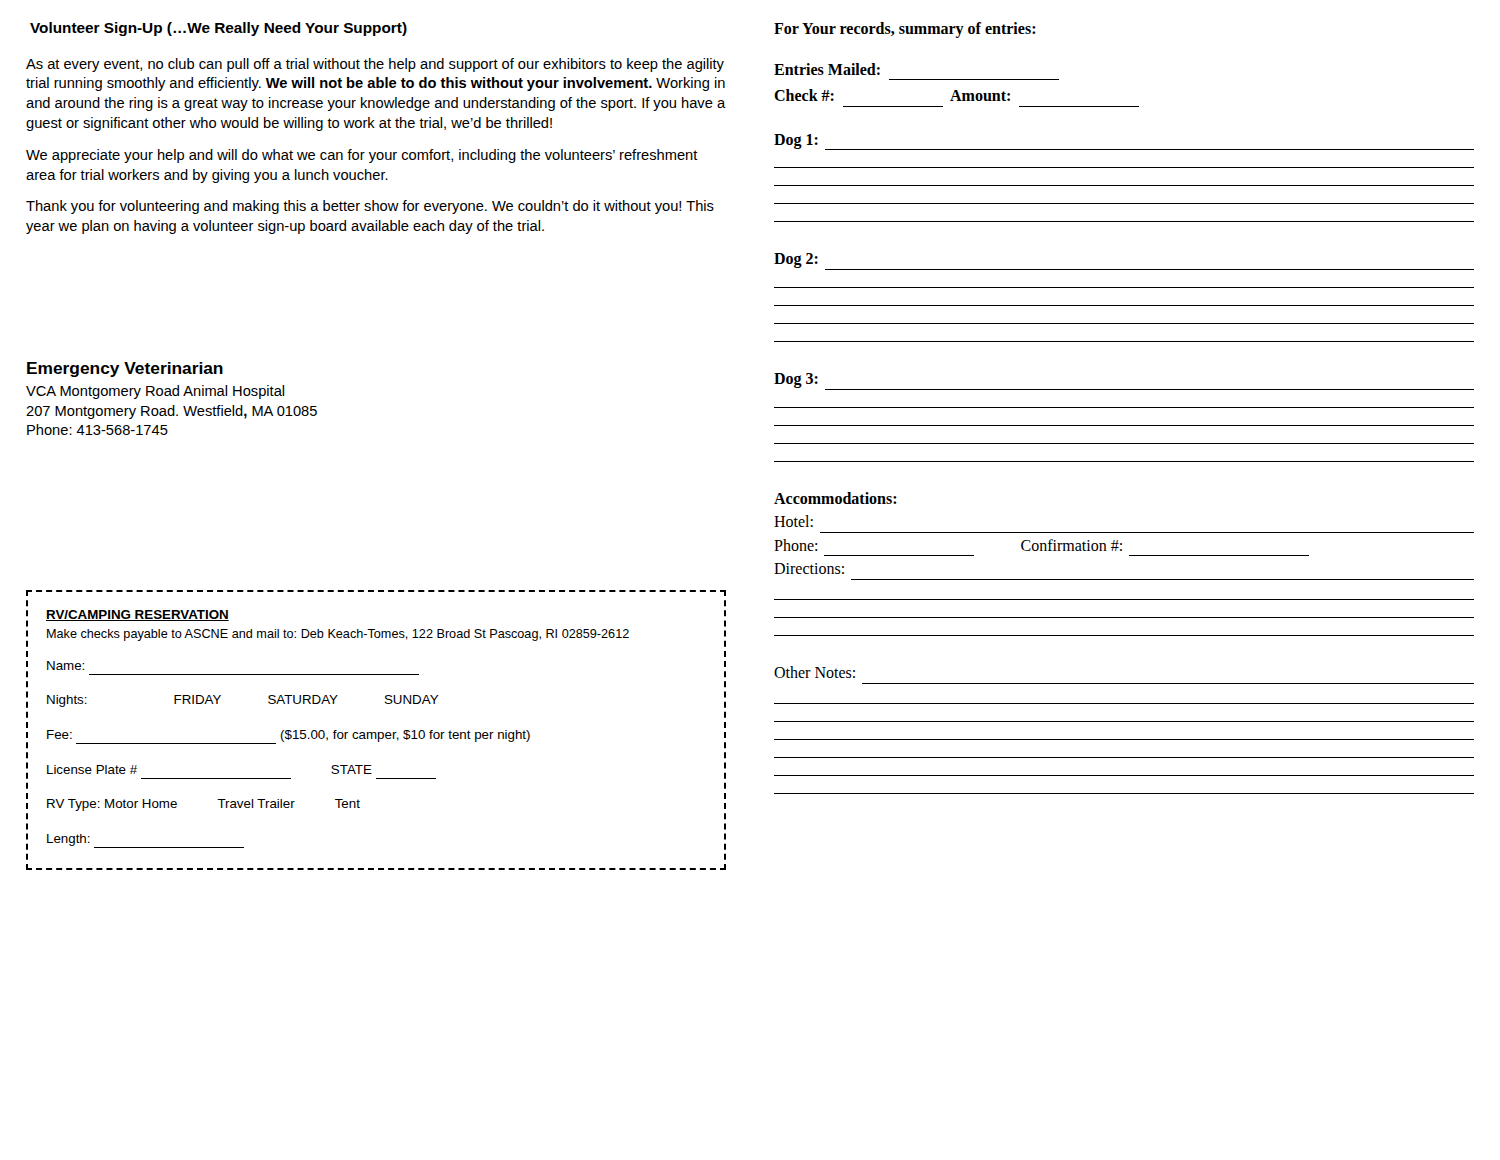Volunteer Sign-Up (…We Really Need Your Support)
As at every event, no club can pull off a trial without the help and support of our exhibitors to keep the agility trial running smoothly and efficiently. We will not be able to do this without your involvement. Working in and around the ring is a great way to increase your knowledge and understanding of the sport. If you have a guest or significant other who would be willing to work at the trial, we’d be thrilled!
We appreciate your help and will do what we can for your comfort, including the volunteers’ refreshment area for trial workers and by giving you a lunch voucher.
Thank you for volunteering and making this a better show for everyone. We couldn’t do it without you! This year we plan on having a volunteer sign-up board available each day of the trial.
Emergency Veterinarian
VCA Montgomery Road Animal Hospital
207 Montgomery Road. Westfield, MA 01085
Phone: 413-568-1745
RV/CAMPING RESERVATION
Make checks payable to ASCNE and mail to: Deb Keach-Tomes, 122 Broad St Pascoag, RI 02859-2612
Name:
Nights: FRIDAY SATURDAY SUNDAY
Fee: ($15.00, for camper, $10 for tent per night)
License Plate # STATE
RV Type: Motor Home Travel Trailer Tent
Length:
For Your records, summary of entries:
Entries Mailed:
Check #: Amount:
Dog 1:
Dog 2:
Dog 3:
Accommodations:
Hotel:
Phone: Confirmation #:
Directions:
Other Notes: